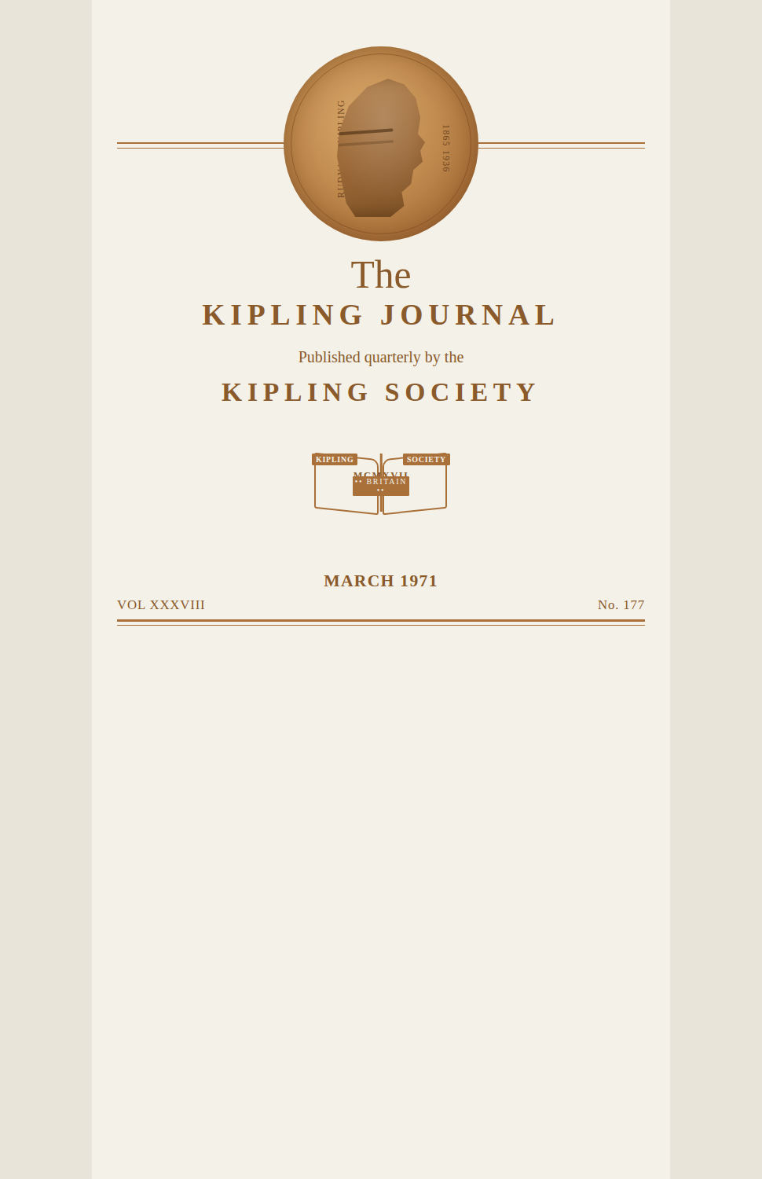RUDYARD KIPLING 1865 1936
The
KIPLING JOURNAL
Published quarterly by the
KIPLING SOCIETY
KIPLING SOCIETY
MCMXVII
•• BRITAIN ••
MARCH 1971
VOL XXXVIII No. 177